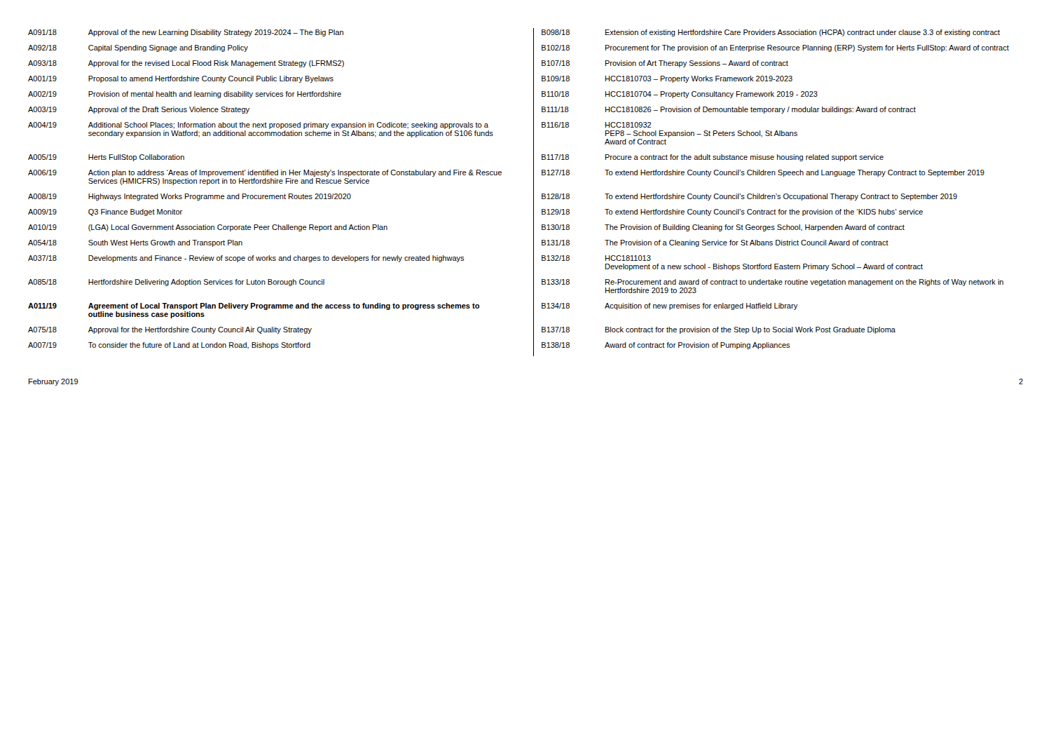| A091/18 | Approval of the new Learning Disability Strategy 2019-2024 – The Big Plan | | B098/18 | Extension of existing Hertfordshire Care Providers Association (HCPA) contract under clause 3.3 of existing contract |
| A092/18 | Capital Spending Signage and Branding Policy | | B102/18 | Procurement for The provision of an Enterprise Resource Planning (ERP) System for Herts FullStop: Award of contract |
| A093/18 | Approval for the revised Local Flood Risk Management Strategy (LFRMS2) | | B107/18 | Provision of Art Therapy Sessions – Award of contract |
| A001/19 | Proposal to amend Hertfordshire County Council Public Library Byelaws | | B109/18 | HCC1810703 – Property Works Framework 2019-2023 |
| A002/19 | Provision of mental health and learning disability services for Hertfordshire | | B110/18 | HCC1810704 – Property Consultancy Framework 2019 - 2023 |
| A003/19 | Approval of the Draft Serious Violence Strategy | | B111/18 | HCC1810826 – Provision of Demountable temporary / modular buildings: Award of contract |
| A004/19 | Additional School Places; Information about the next proposed primary expansion in Codicote; seeking approvals to a secondary expansion in Watford; an additional accommodation scheme in St Albans; and the application of S106 funds | | B116/18 | HCC1810932 PEP8 – School Expansion – St Peters School, St Albans Award of Contract |
| A005/19 | Herts FullStop Collaboration | | B117/18 | Procure a contract for the adult substance misuse housing related support service |
| A006/19 | Action plan to address ‘Areas of Improvement’ identified in Her Majesty’s Inspectorate of Constabulary and Fire & Rescue Services (HMICFRS) Inspection report in to Hertfordshire Fire and Rescue Service | | B127/18 | To extend Hertfordshire County Council’s Children Speech and Language Therapy Contract to September 2019 |
| A008/19 | Highways Integrated Works Programme and Procurement Routes 2019/2020 | | B128/18 | To extend Hertfordshire County Council’s Children’s Occupational Therapy Contract to September 2019 |
| A009/19 | Q3 Finance Budget Monitor | | B129/18 | To extend Hertfordshire County Council’s Contract for the provision of the ‘KIDS hubs’ service |
| A010/19 | (LGA) Local Government Association Corporate Peer Challenge Report and Action Plan | | B130/18 | The Provision of Building Cleaning for St Georges School, Harpenden Award of contract |
| A054/18 | South West Herts Growth and Transport Plan | | B131/18 | The Provision of a Cleaning Service for St Albans District Council Award of contract |
| A037/18 | Developments and Finance - Review of scope of works and charges to developers for newly created highways | | B132/18 | HCC1811013 Development of a new school - Bishops Stortford Eastern Primary School – Award of contract |
| A085/18 | Hertfordshire Delivering Adoption Services for Luton Borough Council | | B133/18 | Re-Procurement and award of contract to undertake routine vegetation management on the Rights of Way network in Hertfordshire 2019 to 2023 |
| A011/19 | Agreement of Local Transport Plan Delivery Programme and the access to funding to progress schemes to outline business case positions | | B134/18 | Acquisition of new premises for enlarged Hatfield Library |
| A075/18 | Approval for the Hertfordshire County Council Air Quality Strategy | | B137/18 | Block contract for the provision of the Step Up to Social Work Post Graduate Diploma |
| A007/19 | To consider the future of Land at London Road, Bishops Stortford | | B138/18 | Award of contract for Provision of Pumping Appliances |
February 2019 2